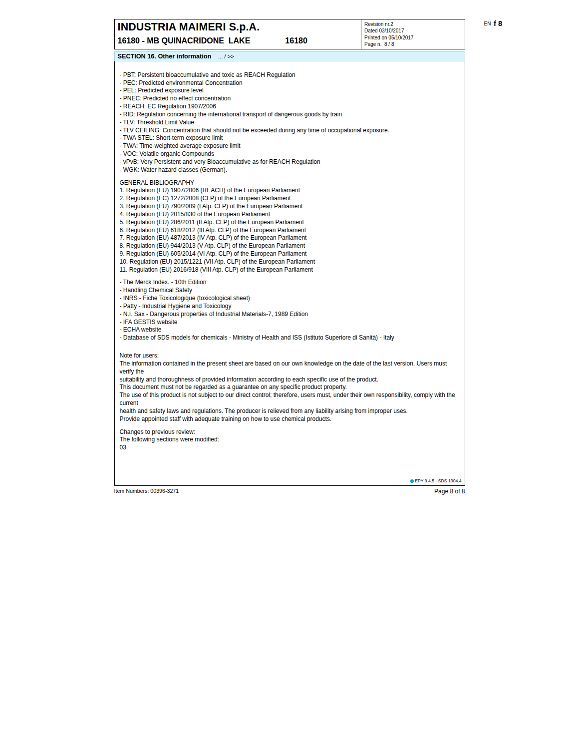f 8
INDUSTRIA MAIMERI S.p.A.
16180 - MB QUINACRIDONE LAKE 16180
EN
Revision nr.2
Dated 03/10/2017
Printed on 05/10/2017
Page n. 8 / 8
SECTION 16. Other information ... / >>
- PBT: Persistent bioaccumulative and toxic as REACH Regulation
- PEC: Predicted environmental Concentration
- PEL: Predicted exposure level
- PNEC: Predicted no effect concentration
- REACH: EC Regulation 1907/2006
- RID: Regulation concerning the international transport of dangerous goods by train
- TLV: Threshold Limit Value
- TLV CEILING: Concentration that should not be exceeded during any time of occupational exposure.
- TWA STEL: Short-term exposure limit
- TWA: Time-weighted average exposure limit
- VOC: Volatile organic Compounds
- vPvB: Very Persistent and very Bioaccumulative as for REACH Regulation
- WGK: Water hazard classes (German).
GENERAL BIBLIOGRAPHY
1. Regulation (EU) 1907/2006 (REACH) of the European Parliament
2. Regulation (EC) 1272/2008 (CLP) of the European Parliament
3. Regulation (EU) 790/2009 (I Atp. CLP) of the European Parliament
4. Regulation (EU) 2015/830 of the European Parliament
5. Regulation (EU) 286/2011 (II Atp. CLP) of the European Parliament
6. Regulation (EU) 618/2012 (III Atp. CLP) of the European Parliament
7. Regulation (EU) 487/2013 (IV Atp. CLP) of the European Parliament
8. Regulation (EU) 944/2013 (V Atp. CLP) of the European Parliament
9. Regulation (EU) 605/2014 (VI Atp. CLP) of the European Parliament
10. Regulation (EU) 2015/1221 (VII Atp. CLP) of the European Parliament
11. Regulation (EU) 2016/918 (VIII Atp. CLP) of the European Parliament
- The Merck Index. - 10th Edition
- Handling Chemical Safety
- INRS - Fiche Toxicologique (toxicological sheet)
- Patty - Industrial Hygiene and Toxicology
- N.I. Sax - Dangerous properties of Industrial Materials-7, 1989 Edition
- IFA GESTIS website
- ECHA website
- Database of SDS models for chemicals - Ministry of Health and ISS (Istituto Superiore di Sanità) - Italy
Note for users:
The information contained in the present sheet are based on our own knowledge on the date of the last version. Users must verify the
suitability and thoroughness of provided information according to each specific use of the product.
This document must not be regarded as a guarantee on any specific product property.
The use of this product is not subject to our direct control; therefore, users must, under their own responsibility, comply with the current
health and safety laws and regulations. The producer is relieved from any liability arising from improper uses.
Provide appointed staff with adequate training on how to use chemical products.
Changes to previous review:
The following sections were modified:
03.
EPY 9.4.5 - SDS 1004.4
Item Numbers: 00396-3271
Page 8 of 8